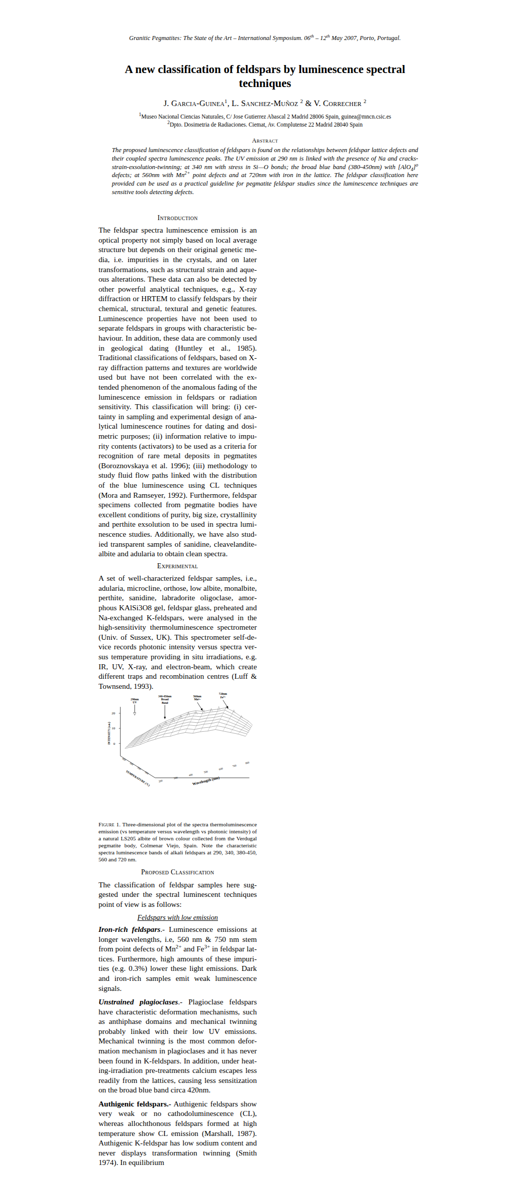Granitic Pegmatites: The State of the Art – International Symposium. 06th – 12th May 2007, Porto, Portugal.
A new classification of feldspars by luminescence spectral techniques
J. Garcia-Guinea1, L. Sanchez-Muñoz 2 & V. Correcher 2
1Museo Nacional Ciencias Naturales, C/ Jose Gutierrez Abascal 2 Madrid 28006 Spain, guinea@mncn.csic.es
2Dpto. Dosimetria de Radiaciones. Ciemat, Av. Complutense 22 Madrid 28040 Spain
Abstract
The proposed luminescence classification of feldspars is found on the relationships between feldspar lattice defects and their coupled spectra luminescence peaks. The UV emission at 290 nm is linked with the presence of Na and cracks-strain-exsolution-twinning; at 340 nm with stress in Si—O bonds; the broad blue band (380-450nm) with [AlO4]o defects; at 560nm with Mn2+ point defects and at 720nm with iron in the lattice. The feldspar classification here provided can be used as a practical guideline for pegmatite feldspar studies since the luminescence techniques are sensitive tools detecting defects.
Introduction
The feldspar spectra luminescence emission is an optical property not simply based on local average structure but depends on their original genetic media, i.e. impurities in the crystals, and on later transformations, such as structural strain and aqueous alterations. These data can also be detected by other powerful analytical techniques, e.g., X-ray diffraction or HRTEM to classify feldspars by their chemical, structural, textural and genetic features. Luminescence properties have not been used to separate feldspars in groups with characteristic behaviour. In addition, these data are commonly used in geological dating (Huntley et al., 1985). Traditional classifications of feldspars, based on X-ray diffraction patterns and textures are worldwide used but have not been correlated with the extended phenomenon of the anomalous fading of the luminescence emission in feldspars or radiation sensitivity. This classification will bring: (i) certainty in sampling and experimental design of analytical luminescence routines for dating and dosimetric purposes; (ii) information relative to impurity contents (activators) to be used as a criteria for recognition of rare metal deposits in pegmatites (Boroznovskaya et al. 1996); (iii) methodology to study fluid flow paths linked with the distribution of the blue luminescence using CL techniques (Mora and Ramseyer, 1992). Furthermore, feldspar specimens collected from pegmatite bodies have excellent conditions of purity, big size, crystallinity and perthite exsolution to be used in spectra luminescence studies. Additionally, we have also studied transparent samples of sanidine, cleavelandite-albite and adularia to obtain clean spectra.
Experimental
A set of well-characterized feldspar samples, i.e., adularia, microcline, orthose, low albite, monalbite, perthite, sanidine, labradorite oligoclase, amorphous KAlSi3O8 gel, feldspar glass, preheated and Na-exchanged K-feldspars, were analysed in the high-sensitivity thermoluminescence spectrometer (Univ. of Sussex, UK). This spectrometer self-device records photonic intensity versus spectra versus temperature providing in situ irradiations, e.g. IR, UV, X-ray, and electron-beam, which create different traps and recombination centres (Luff & Townsend, 1993).
20 10 0 INTENSITY (a.u.) 400 300 200 100 TEMPERATURE (ºC) 200 300 400 500 600 700 800 Wavelength (nm) 290nm UV 340-450nm Broad Band 560nm Mn2+ 720nm Fe2+
Figure 1. Three-dimensional plot of the spectra thermoluminescence emission (vs temperature versus wavelength vs photonic intensity) of a natural LS205 albite of brown colour collected from the Verdugal pegmatite body, Colmenar Viejo, Spain. Note the characteristic spectra luminescence bands of alkali feldspars at 290, 340, 380-450, 560 and 720 nm.
Proposed Classification
The classification of feldspar samples here suggested under the spectral luminescent techniques point of view is as follows:
Feldspars with low emission
Iron-rich feldspars.- Luminescence emissions at longer wavelengths, i.e, 560 nm & 750 nm stem from point defects of Mn2+ and Fe3+ in feldspar lattices. Furthermore, high amounts of these impurities (e.g. 0.3%) lower these light emissions. Dark and iron-rich samples emit weak luminescence signals.
Unstrained plagioclases.- Plagioclase feldspars have characteristic deformation mechanisms, such as anthiphase domains and mechanical twinning probably linked with their low UV emissions. Mechanical twinning is the most common deformation mechanism in plagioclases and it has never been found in K-feldspars. In addition, under heating-irradiation pre-treatments calcium escapes less readily from the lattices, causing less sensitization on the broad blue band circa 420nm.
Authigenic feldspars.- Authigenic feldspars show very weak or no cathodoluminescence (CL), whereas allochthonous feldspars formed at high temperature show CL emission (Marshall, 1987). Authigenic K-feldspar has low sodium content and never displays transformation twinning (Smith 1974). In equilibrium